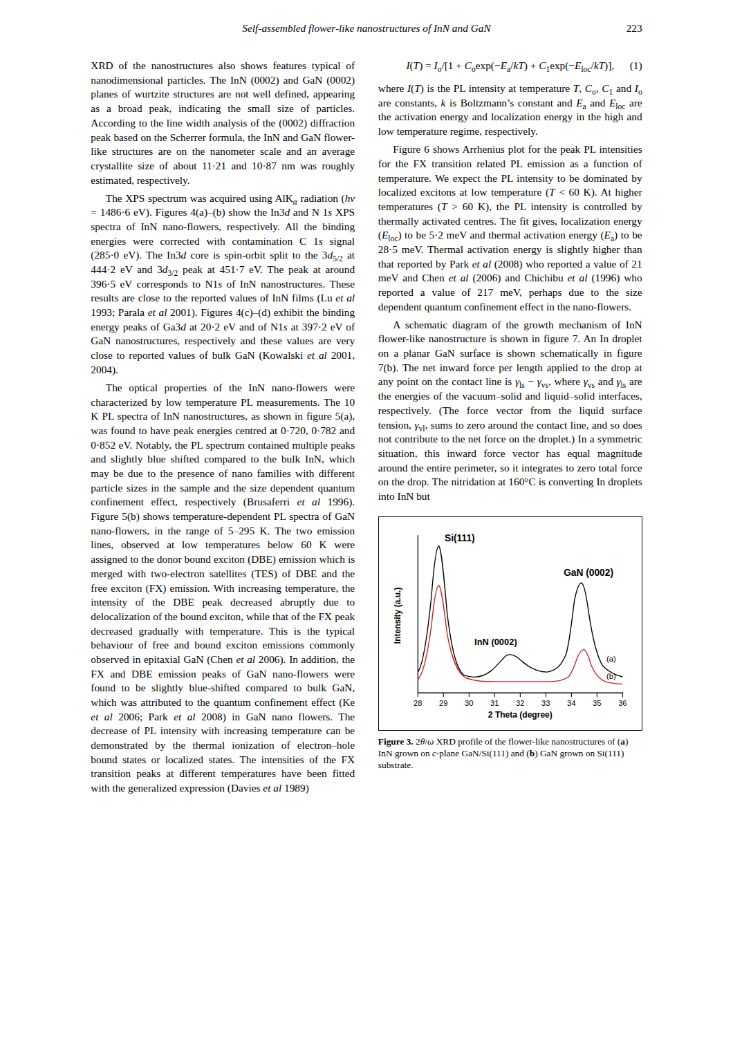Self-assembled flower-like nanostructures of InN and GaN 223
XRD of the nanostructures also shows features typical of nanodimensional particles. The InN (0002) and GaN (0002) planes of wurtzite structures are not well defined, appearing as a broad peak, indicating the small size of particles. According to the line width analysis of the (0002) diffraction peak based on the Scherrer formula, the InN and GaN flower-like structures are on the nanometer scale and an average crystallite size of about 11·21 and 10·87 nm was roughly estimated, respectively.
The XPS spectrum was acquired using AlKα radiation (hν = 1486·6 eV). Figures 4(a)–(b) show the In3d and N 1s XPS spectra of InN nano-flowers, respectively. All the binding energies were corrected with contamination C 1s signal (285·0 eV). The In3d core is spin-orbit split to the 3d5/2 at 444·2 eV and 3d3/2 peak at 451·7 eV. The peak at around 396·5 eV corresponds to N1s of InN nanostructures. These results are close to the reported values of InN films (Lu et al 1993; Parala et al 2001). Figures 4(c)–(d) exhibit the binding energy peaks of Ga3d at 20·2 eV and of N1s at 397·2 eV of GaN nanostructures, respectively and these values are very close to reported values of bulk GaN (Kowalski et al 2001, 2004).
The optical properties of the InN nano-flowers were characterized by low temperature PL measurements. The 10 K PL spectra of InN nanostructures, as shown in figure 5(a), was found to have peak energies centred at 0·720, 0·782 and 0·852 eV. Notably, the PL spectrum contained multiple peaks and slightly blue shifted compared to the bulk InN, which may be due to the presence of nano families with different particle sizes in the sample and the size dependent quantum confinement effect, respectively (Brusaferri et al 1996). Figure 5(b) shows temperature-dependent PL spectra of GaN nano-flowers, in the range of 5–295 K. The two emission lines, observed at low temperatures below 60 K were assigned to the donor bound exciton (DBE) emission which is merged with two-electron satellites (TES) of DBE and the free exciton (FX) emission. With increasing temperature, the intensity of the DBE peak decreased abruptly due to delocalization of the bound exciton, while that of the FX peak decreased gradually with temperature. This is the typical behaviour of free and bound exciton emissions commonly observed in epitaxial GaN (Chen et al 2006). In addition, the FX and DBE emission peaks of GaN nano-flowers were found to be slightly blue-shifted compared to bulk GaN, which was attributed to the quantum confinement effect (Ke et al 2006; Park et al 2008) in GaN nano flowers. The decrease of PL intensity with increasing temperature can be demonstrated by the thermal ionization of electron–hole bound states or localized states. The intensities of the FX transition peaks at different temperatures have been fitted with the generalized expression (Davies et al 1989)
I(T) = Io/[1 + Coexp(−Ea/kT) + C1exp(−Eloc/kT)], (1)
where I(T) is the PL intensity at temperature T, Co, C1 and Io are constants, k is Boltzmann’s constant and Ea and Eloc are the activation energy and localization energy in the high and low temperature regime, respectively.
Figure 6 shows Arrhenius plot for the peak PL intensities for the FX transition related PL emission as a function of temperature. We expect the PL intensity to be dominated by localized excitons at low temperature (T < 60 K). At higher temperatures (T > 60 K), the PL intensity is controlled by thermally activated centres. The fit gives, localization energy (Eloc) to be 5·2 meV and thermal activation energy (Ea) to be 28·5 meV. Thermal activation energy is slightly higher than that reported by Park et al (2008) who reported a value of 21 meV and Chen et al (2006) and Chichibu et al (1996) who reported a value of 217 meV, perhaps due to the size dependent quantum confinement effect in the nano-flowers.
A schematic diagram of the growth mechanism of InN flower-like nanostructure is shown in figure 7. An In droplet on a planar GaN surface is shown schematically in figure 7(b). The net inward force per length applied to the drop at any point on the contact line is γls − γvs, where γvs and γls are the energies of the vacuum–solid and liquid–solid interfaces, respectively. (The force vector from the liquid surface tension, γvl, sums to zero around the contact line, and so does not contribute to the net force on the droplet.) In a symmetric situation, this inward force vector has equal magnitude around the entire perimeter, so it integrates to zero total force on the drop. The nitridation at 160°C is converting In droplets into InN but
28 29 30 31 32 33 34 35 36 2 Theta (degree) Intensity (a.u.) Si(111) GaN (0002) InN (0002) (a) (b)
Figure 3. 2θ/ω XRD profile of the flower-like nanostructures of (a) InN grown on c-plane GaN/Si(111) and (b) GaN grown on Si(111) substrate.